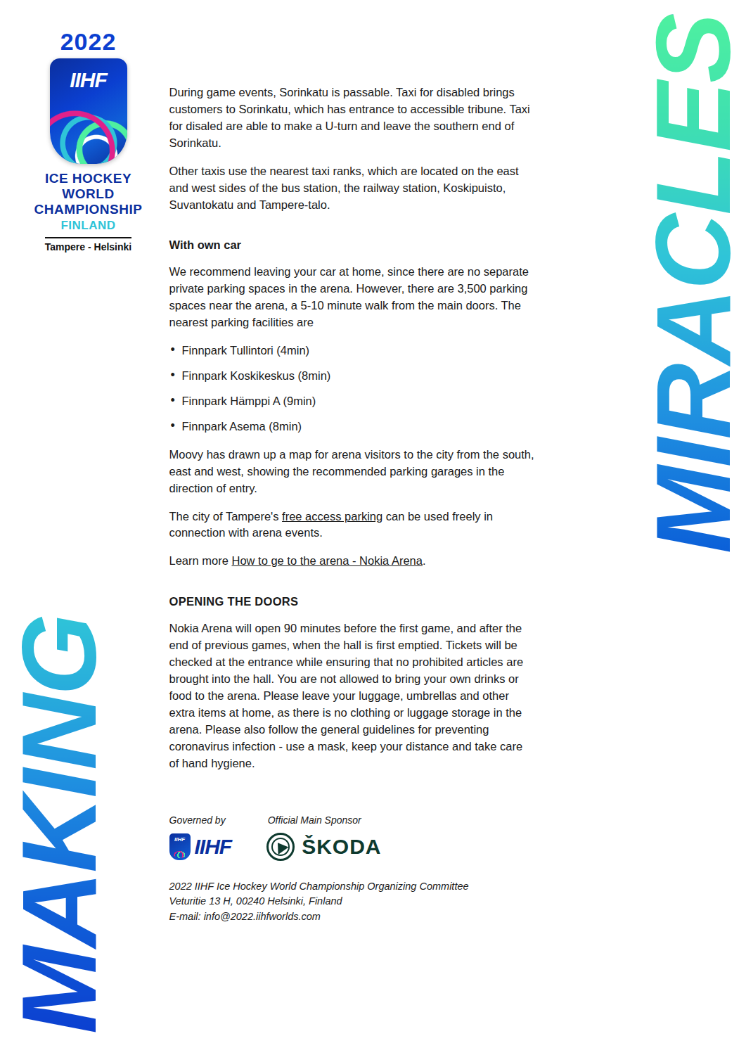MIRACLES
MAKING
2022
IIHF ®
ICE HOCKEY
WORLD
CHAMPIONSHIP
FINLAND
Tampere - Helsinki
During game events, Sorinkatu is passable. Taxi for disabled brings customers to Sorinkatu, which has entrance to accessible tribune. Taxi for disaled are able to make a U-turn and leave the southern end of Sorinkatu.
Other taxis use the nearest taxi ranks, which are located on the east and west sides of the bus station, the railway station, Koskipuisto, Suvantokatu and Tampere-talo.
With own car
We recommend leaving your car at home, since there are no separate private parking spaces in the arena. However, there are 3,500 parking spaces near the arena, a 5-10 minute walk from the main doors. The nearest parking facilities are
Finnpark Tullintori (4min)
Finnpark Koskikeskus (8min)
Finnpark Hämppi A (9min)
Finnpark Asema (8min)
Moovy has drawn up a map for arena visitors to the city from the south, east and west, showing the recommended parking garages in the direction of entry.
The city of Tampere's free access parking can be used freely in connection with arena events.
Learn more How to ge to the arena - Nokia Arena.
Opening the doors
Nokia Arena will open 90 minutes before the first game, and after the end of previous games, when the hall is first emptied. Tickets will be checked at the entrance while ensuring that no prohibited articles are brought into the hall. You are not allowed to bring your own drinks or food to the arena. Please leave your luggage, umbrellas and other extra items at home, as there is no clothing or luggage storage in the arena. Please also follow the general guidelines for preventing coronavirus infection - use a mask, keep your distance and take care of hand hygiene.
Governed by Official Main Sponsor
IIHF
ŠKODA
2022 IIHF Ice Hockey World Championship Organizing Committee
Veturitie 13 H, 00240 Helsinki, Finland
E-mail: info@2022.iihfworlds.com